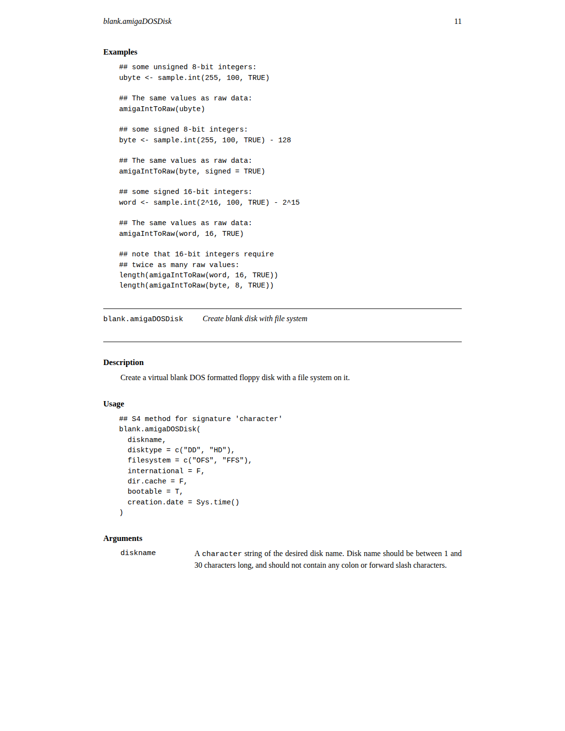blank.amigaDOSDisk 11
Examples
## some unsigned 8-bit integers:
ubyte <- sample.int(255, 100, TRUE)

## The same values as raw data:
amigaIntToRaw(ubyte)

## some signed 8-bit integers:
byte <- sample.int(255, 100, TRUE) - 128

## The same values as raw data:
amigaIntToRaw(byte, signed = TRUE)

## some signed 16-bit integers:
word <- sample.int(2^16, 100, TRUE) - 2^15

## The same values as raw data:
amigaIntToRaw(word, 16, TRUE)

## note that 16-bit integers require
## twice as many raw values:
length(amigaIntToRaw(word, 16, TRUE))
length(amigaIntToRaw(byte, 8, TRUE))
blank.amigaDOSDisk Create blank disk with file system
Description
Create a virtual blank DOS formatted floppy disk with a file system on it.
Usage
## S4 method for signature 'character'
blank.amigaDOSDisk(
  diskname,
  disktype = c("DD", "HD"),
  filesystem = c("OFS", "FFS"),
  international = F,
  dir.cache = F,
  bootable = T,
  creation.date = Sys.time()
)
Arguments
diskname
A character string of the desired disk name. Disk name should be between 1 and 30 characters long, and should not contain any colon or forward slash characters.